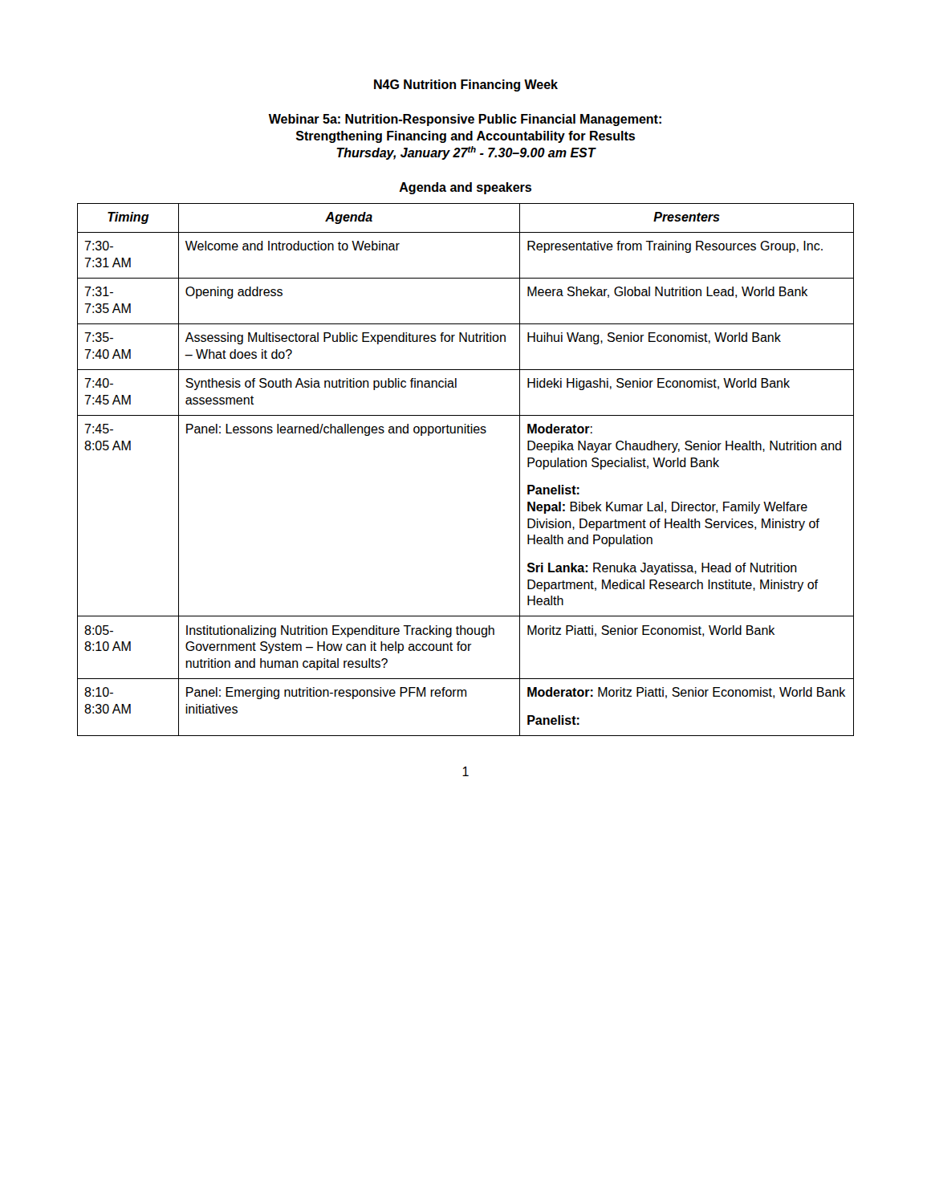N4G Nutrition Financing Week
Webinar 5a: Nutrition-Responsive Public Financial Management:
Strengthening Financing and Accountability for Results
Thursday, January 27th - 7.30–9.00 am EST
Agenda and speakers
| Timing | Agenda | Presenters |
| --- | --- | --- |
| 7:30- 7:31 AM | Welcome and Introduction to Webinar | Representative from Training Resources Group, Inc. |
| 7:31- 7:35 AM | Opening address | Meera Shekar, Global Nutrition Lead, World Bank |
| 7:35- 7:40 AM | Assessing Multisectoral Public Expenditures for Nutrition – What does it do? | Huihui Wang, Senior Economist, World Bank |
| 7:40- 7:45 AM | Synthesis of South Asia nutrition public financial assessment | Hideki Higashi, Senior Economist, World Bank |
| 7:45- 8:05 AM | Panel: Lessons learned/challenges and opportunities | Moderator : Deepika Nayar Chaudhery, Senior Health, Nutrition and Population Specialist, World Bank Panelist: Nepal: Bibek Kumar Lal, Director, Family Welfare Division, Department of Health Services, Ministry of Health and Population Sri Lanka: Renuka Jayatissa, Head of Nutrition Department, Medical Research Institute, Ministry of Health |
| 8:05- 8:10 AM | Institutionalizing Nutrition Expenditure Tracking though Government System – How can it help account for nutrition and human capital results? | Moritz Piatti, Senior Economist, World Bank |
| 8:10- 8:30 AM | Panel: Emerging nutrition-responsive PFM reform initiatives | Moderator: Moritz Piatti, Senior Economist, World Bank Panelist: |
1